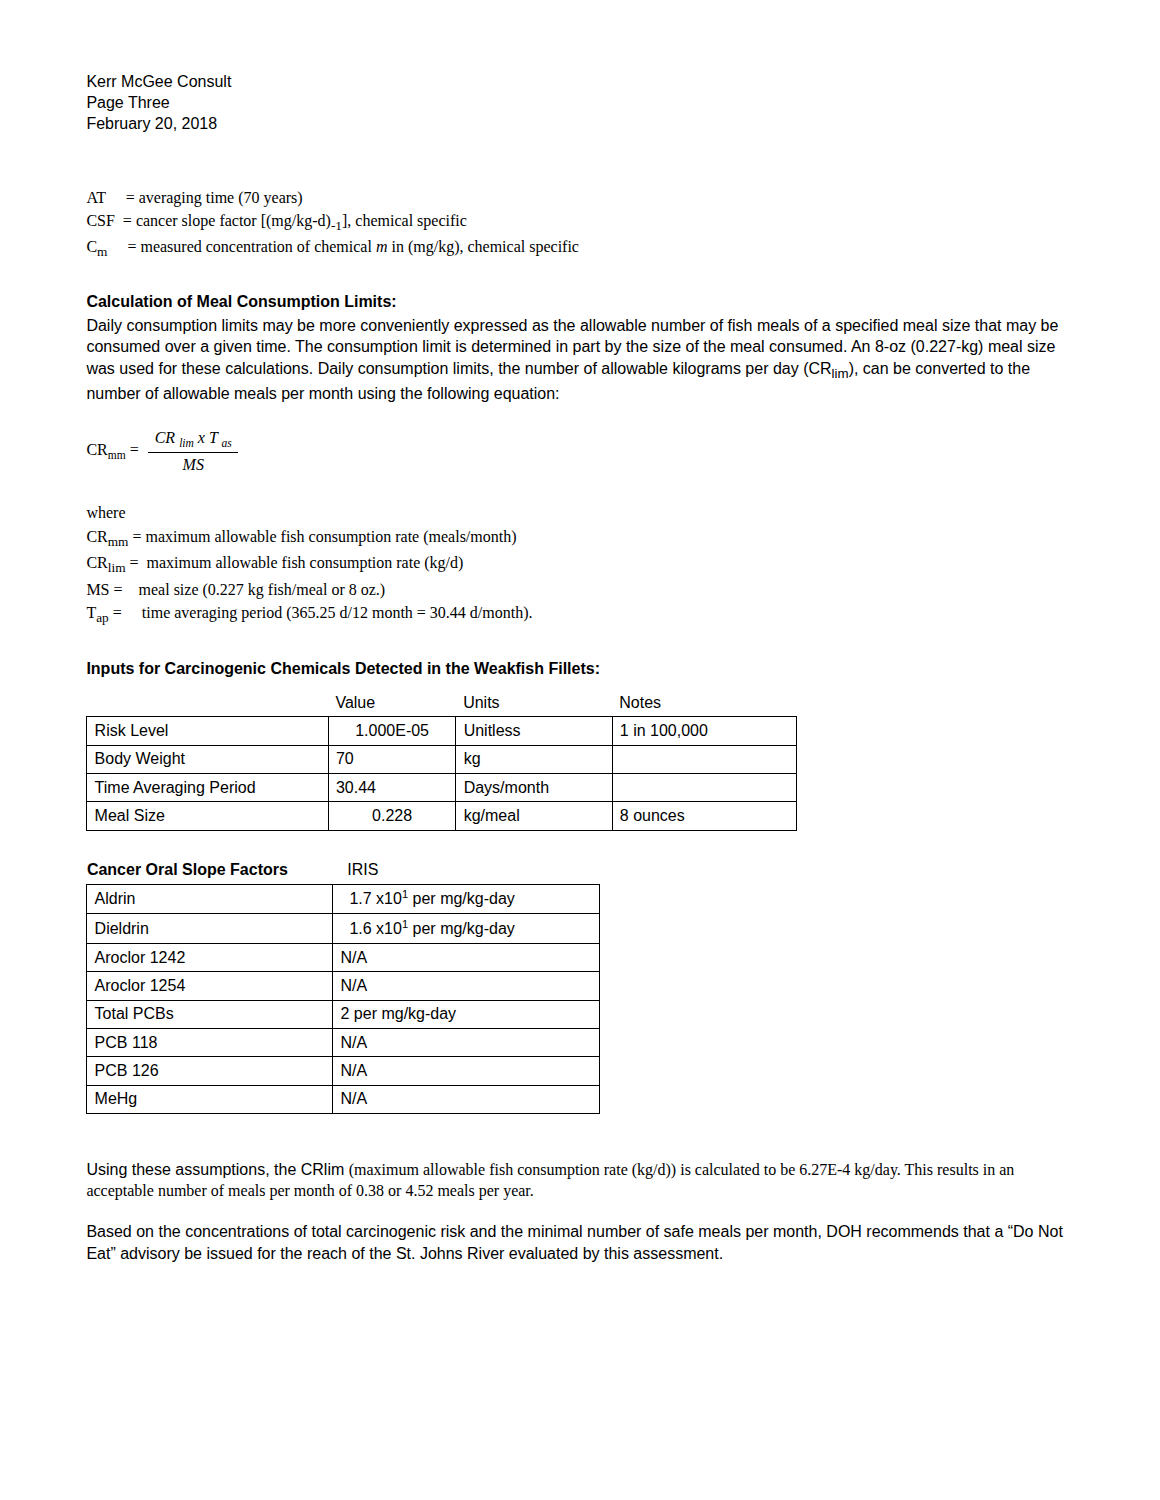Kerr McGee Consult
Page Three
February 20, 2018
AT = averaging time (70 years)
CSF = cancer slope factor [(mg/kg-d)-1], chemical specific
Cm = measured concentration of chemical m in (mg/kg), chemical specific
Calculation of Meal Consumption Limits:
Daily consumption limits may be more conveniently expressed as the allowable number of fish meals of a specified meal size that may be consumed over a given time. The consumption limit is determined in part by the size of the meal consumed. An 8-oz (0.227-kg) meal size was used for these calculations. Daily consumption limits, the number of allowable kilograms per day (CRlim), can be converted to the number of allowable meals per month using the following equation:
CRmm = CR lim x T as MS
where
CRmm = maximum allowable fish consumption rate (meals/month)
CRlim = maximum allowable fish consumption rate (kg/d)
MS = meal size (0.227 kg fish/meal or 8 oz.)
Tap = time averaging period (365.25 d/12 month = 30.44 d/month).
Inputs for Carcinogenic Chemicals Detected in the Weakfish Fillets:
| | Value | Units | Notes |
| --- | --- | --- | --- |
| Risk Level | 1.000E-05 | Unitless | 1 in 100,000 |
| Body Weight | 70 | kg | |
| Time Averaging Period | 30.44 | Days/month | |
| Meal Size | 0.228 | kg/meal | 8 ounces |
| Cancer Oral Slope Factors | IRIS |
| Aldrin | 1.7 x10 1 per mg/kg-day |
| Dieldrin | 1.6 x10 1 per mg/kg-day |
| Aroclor 1242 | N/A |
| Aroclor 1254 | N/A |
| Total PCBs | 2 per mg/kg-day |
| PCB 118 | N/A |
| PCB 126 | N/A |
| MeHg | N/A |
Using these assumptions, the CRlim (maximum allowable fish consumption rate (kg/d)) is calculated to be 6.27E-4 kg/day. This results in an acceptable number of meals per month of 0.38 or 4.52 meals per year.
Based on the concentrations of total carcinogenic risk and the minimal number of safe meals per month, DOH recommends that a “Do Not Eat” advisory be issued for the reach of the St. Johns River evaluated by this assessment.